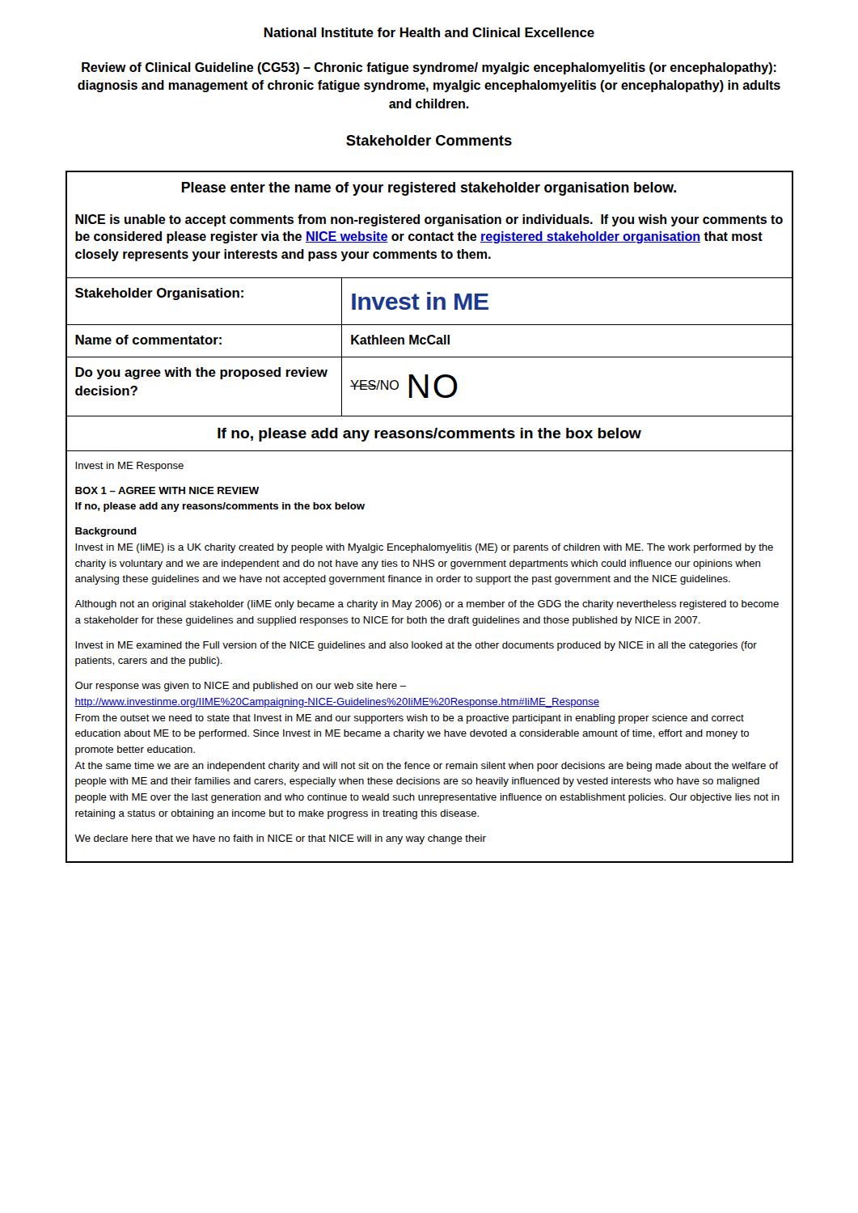National Institute for Health and Clinical Excellence
Review of Clinical Guideline (CG53) – Chronic fatigue syndrome/ myalgic encephalomyelitis (or encephalopathy): diagnosis and management of chronic fatigue syndrome, myalgic encephalomyelitis (or encephalopathy) in adults and children.
Stakeholder Comments
| Please enter the name of your registered stakeholder organisation below. NICE is unable to accept comments from non-registered organisation or individuals. If you wish your comments to be considered please register via the NICE website or contact the registered stakeholder organisation that most closely represents your interests and pass your comments to them. |
| Stakeholder Organisation: | Invest in ME |
| Name of commentator: | Kathleen McCall |
| Do you agree with the proposed review decision? | YES /NO NO |
| If no, please add any reasons/comments in the box below |
| Invest in ME Response BOX 1 – AGREE WITH NICE REVIEW If no, please add any reasons/comments in the box below Background Invest in ME (IiME) is a UK charity created by people with Myalgic Encephalomyelitis (ME) or parents of children with ME. The work performed by the charity is voluntary and we are independent and do not have any ties to NHS or government departments which could influence our opinions when analysing these guidelines and we have not accepted government finance in order to support the past government and the NICE guidelines. Although not an original stakeholder (IiME only became a charity in May 2006) or a member of the GDG the charity nevertheless registered to become a stakeholder for these guidelines and supplied responses to NICE for both the draft guidelines and those published by NICE in 2007. Invest in ME examined the Full version of the NICE guidelines and also looked at the other documents produced by NICE in all the categories (for patients, carers and the public). Our response was given to NICE and published on our web site here – http://www.investinme.org/IIME%20Campaigning-NICE-Guidelines%20IiME%20Response.htm#IiME_Response From the outset we need to state that Invest in ME and our supporters wish to be a proactive participant in enabling proper science and correct education about ME to be performed. Since Invest in ME became a charity we have devoted a considerable amount of time, effort and money to promote better education. At the same time we are an independent charity and will not sit on the fence or remain silent when poor decisions are being made about the welfare of people with ME and their families and carers, especially when these decisions are so heavily influenced by vested interests who have so maligned people with ME over the last generation and who continue to weald such unrepresentative influence on establishment policies. Our objective lies not in retaining a status or obtaining an income but to make progress in treating this disease. We declare here that we have no faith in NICE or that NICE will in any way change their |